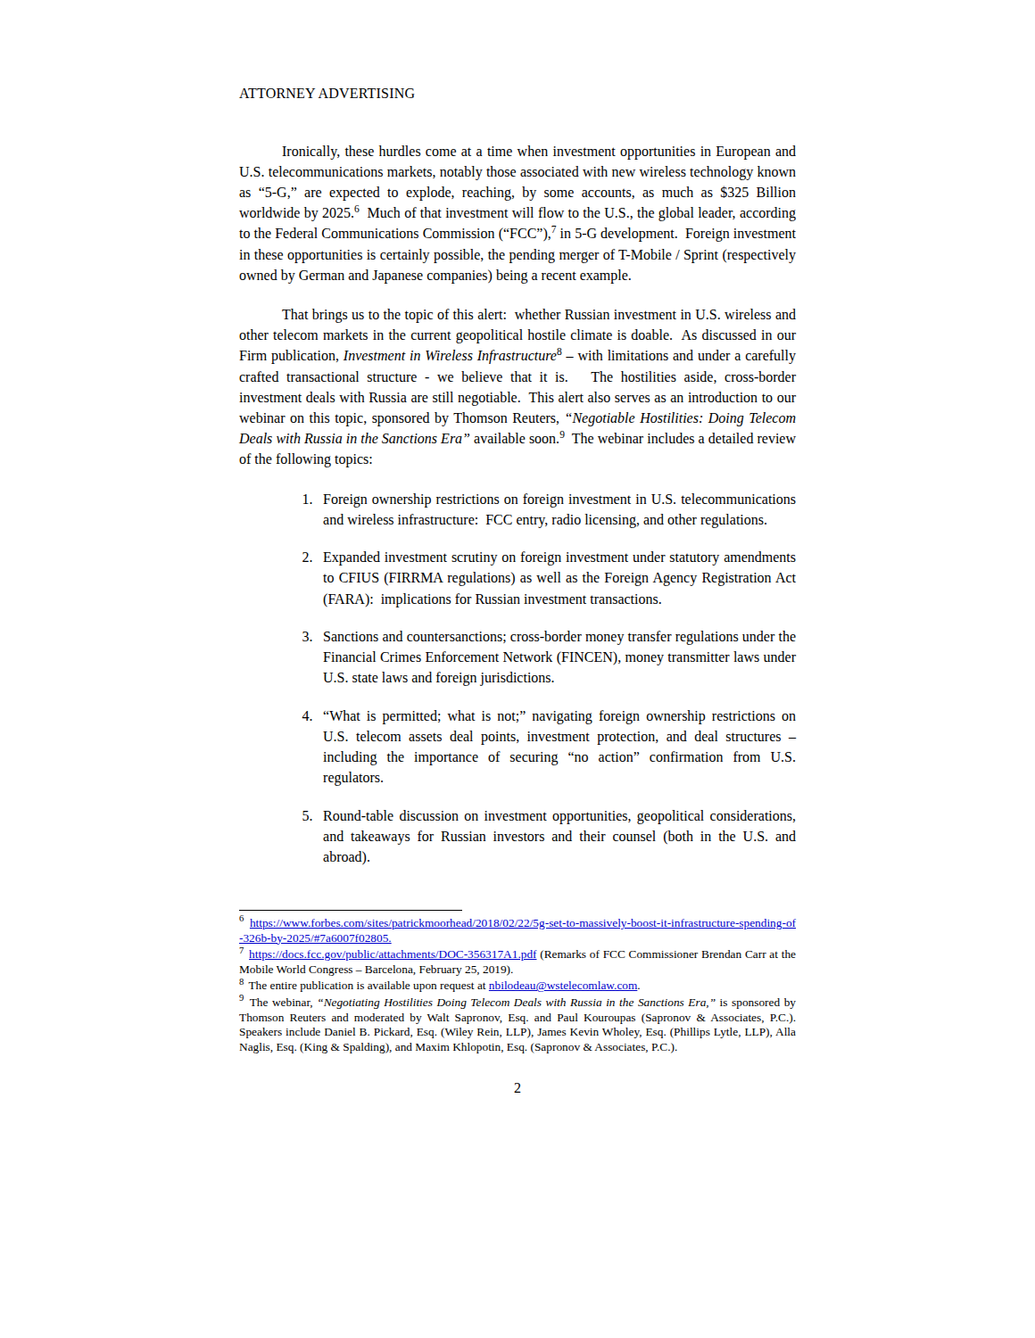ATTORNEY ADVERTISING
Ironically, these hurdles come at a time when investment opportunities in European and U.S. telecommunications markets, notably those associated with new wireless technology known as “5-G,” are expected to explode, reaching, by some accounts, as much as $325 Billion worldwide by 2025.6 Much of that investment will flow to the U.S., the global leader, according to the Federal Communications Commission (“FCC”),7 in 5-G development. Foreign investment in these opportunities is certainly possible, the pending merger of T-Mobile / Sprint (respectively owned by German and Japanese companies) being a recent example.
That brings us to the topic of this alert: whether Russian investment in U.S. wireless and other telecom markets in the current geopolitical hostile climate is doable. As discussed in our Firm publication, Investment in Wireless Infrastructure8 – with limitations and under a carefully crafted transactional structure - we believe that it is. The hostilities aside, cross-border investment deals with Russia are still negotiable. This alert also serves as an introduction to our webinar on this topic, sponsored by Thomson Reuters, “Negotiable Hostilities: Doing Telecom Deals with Russia in the Sanctions Era” available soon.9 The webinar includes a detailed review of the following topics:
Foreign ownership restrictions on foreign investment in U.S. telecommunications and wireless infrastructure: FCC entry, radio licensing, and other regulations.
Expanded investment scrutiny on foreign investment under statutory amendments to CFIUS (FIRRMA regulations) as well as the Foreign Agency Registration Act (FARA): implications for Russian investment transactions.
Sanctions and countersanctions; cross-border money transfer regulations under the Financial Crimes Enforcement Network (FINCEN), money transmitter laws under U.S. state laws and foreign jurisdictions.
“What is permitted; what is not;” navigating foreign ownership restrictions on U.S. telecom assets deal points, investment protection, and deal structures – including the importance of securing “no action” confirmation from U.S. regulators.
Round-table discussion on investment opportunities, geopolitical considerations, and takeaways for Russian investors and their counsel (both in the U.S. and abroad).
6 https://www.forbes.com/sites/patrickmoorhead/2018/02/22/5g-set-to-massively-boost-it-infrastructure-spending-of-326b-by-2025/#7a6007f02805.
7 https://docs.fcc.gov/public/attachments/DOC-356317A1.pdf (Remarks of FCC Commissioner Brendan Carr at the Mobile World Congress – Barcelona, February 25, 2019).
8 The entire publication is available upon request at nbilodeau@wstelecomlaw.com.
9 The webinar, “Negotiating Hostilities Doing Telecom Deals with Russia in the Sanctions Era,” is sponsored by Thomson Reuters and moderated by Walt Sapronov, Esq. and Paul Kouroupas (Sapronov & Associates, P.C.). Speakers include Daniel B. Pickard, Esq. (Wiley Rein, LLP), James Kevin Wholey, Esq. (Phillips Lytle, LLP), Alla Naglis, Esq. (King & Spalding), and Maxim Khlopotin, Esq. (Sapronov & Associates, P.C.).
2